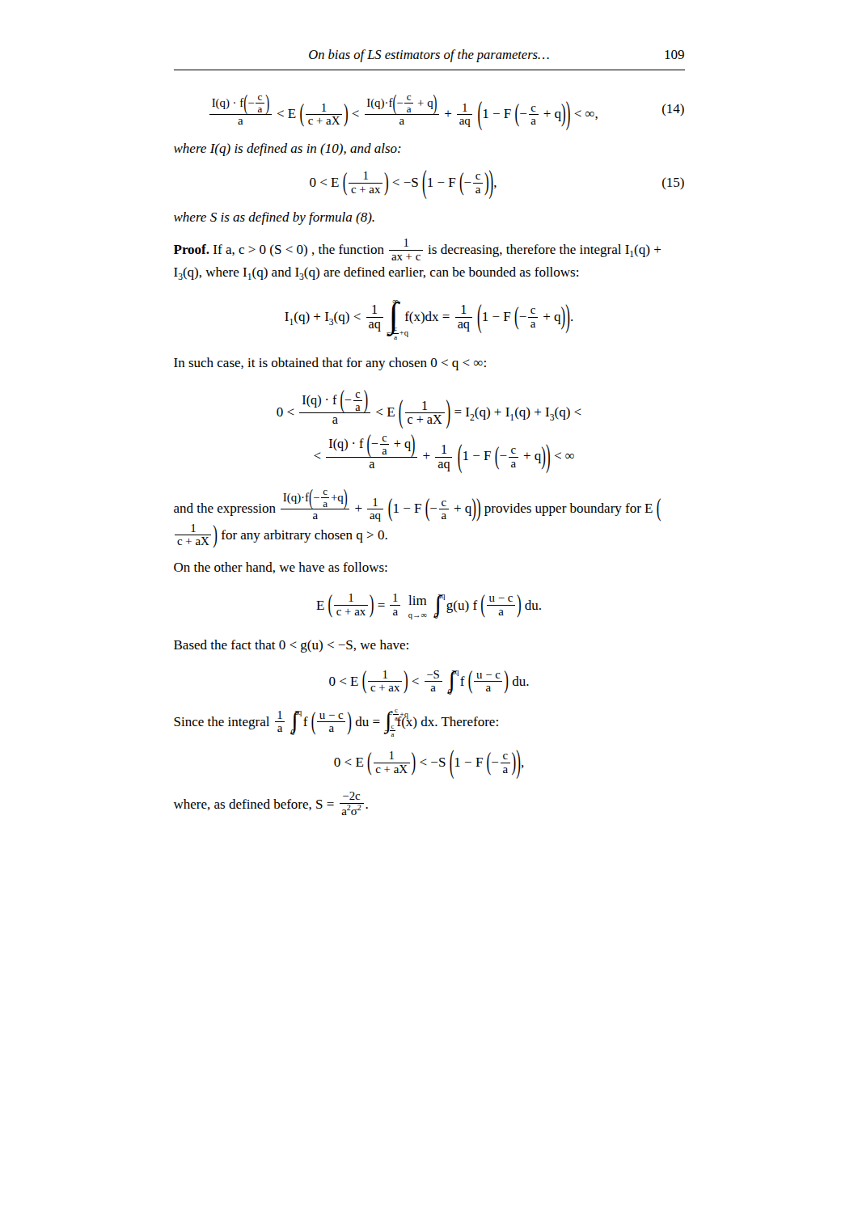On bias of LS estimators of the parameters… 109
I(q) · f(−ca) a < E (1 c + aX) < I(q)·f(−ca + q) a + 1 aq (1 − F (−ca + q)) < ∞,
(14)
where I(q) is defined as in (10), and also:
0 < E (1 c + ax) < −S (1 − F (−ca)),
(15)
where S is as defined by formula (8).
Proof. If a, c > 0 (S < 0) , the function 1 ax + c is decreasing, therefore the integral I1(q) + I3(q), where I1(q) and I3(q) are defined earlier, can be bounded as follows:
I1(q) + I3(q) < 1 aq ∞∫−ca+q f(x)dx = 1 aq (1 − F (−ca + q)).
In such case, it is obtained that for any chosen 0 < q < ∞:
0 < I(q) · f (−ca) a < E (1 c + aX) = I2(q) + I1(q) + I3(q) < < I(q) · f (−ca + q) a + 1 aq (1 − F (−ca + q)) < ∞
and the expression I(q)·f(−ca+q) a + 1 aq (1 − F (−ca + q)) provides upper boundary for E (1 c + aX) for any arbitrary chosen q > 0.
On the other hand, we have as follows:
E (1 c + ax) = 1 a lim q→∞ aq∫0 g(u) f (u − c a) du.
Based the fact that 0 < g(u) < −S, we have:
0 < E (1 c + ax) < −S a aq∫0 f (u − c a) du.
Since the integral 1 a aq∫0 f (u − c a) du = −ca+q∫−ca f(x) dx. Therefore:
0 < E (1 c + aX) < −S (1 − F (−ca)),
where, as defined before, S = −2c a2σ2.